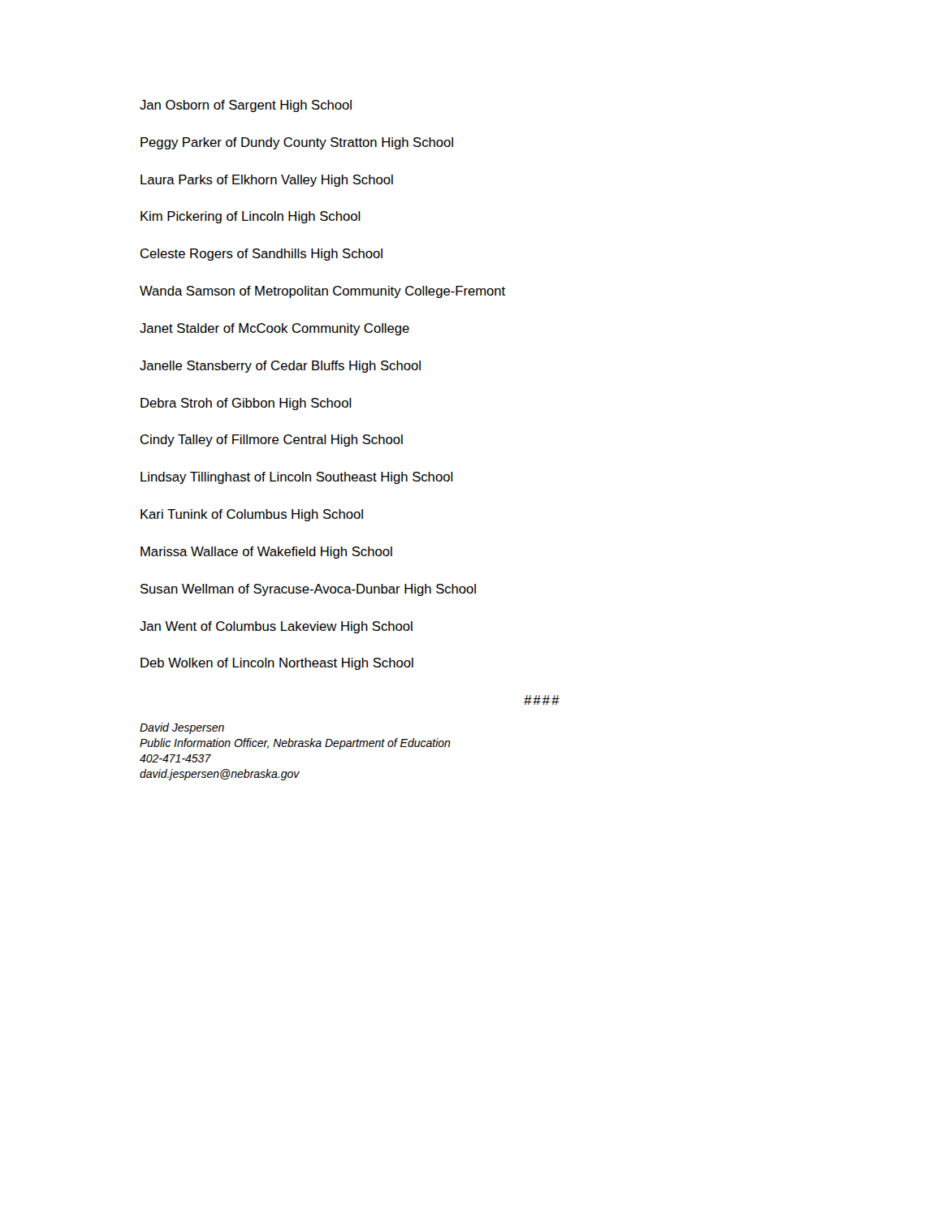Jan Osborn of Sargent High School
Peggy Parker of Dundy County Stratton High School
Laura Parks of Elkhorn Valley High School
Kim Pickering of Lincoln High School
Celeste Rogers of Sandhills High School
Wanda Samson of Metropolitan Community College-Fremont
Janet Stalder of McCook Community College
Janelle Stansberry of Cedar Bluffs High School
Debra Stroh of Gibbon High School
Cindy Talley of Fillmore Central High School
Lindsay Tillinghast of Lincoln Southeast High School
Kari Tunink of Columbus High School
Marissa Wallace of Wakefield High School
Susan Wellman of Syracuse-Avoca-Dunbar High School
Jan Went of Columbus Lakeview High School
Deb Wolken of Lincoln Northeast High School
####
David Jespersen
Public Information Officer, Nebraska Department of Education
402-471-4537
david.jespersen@nebraska.gov